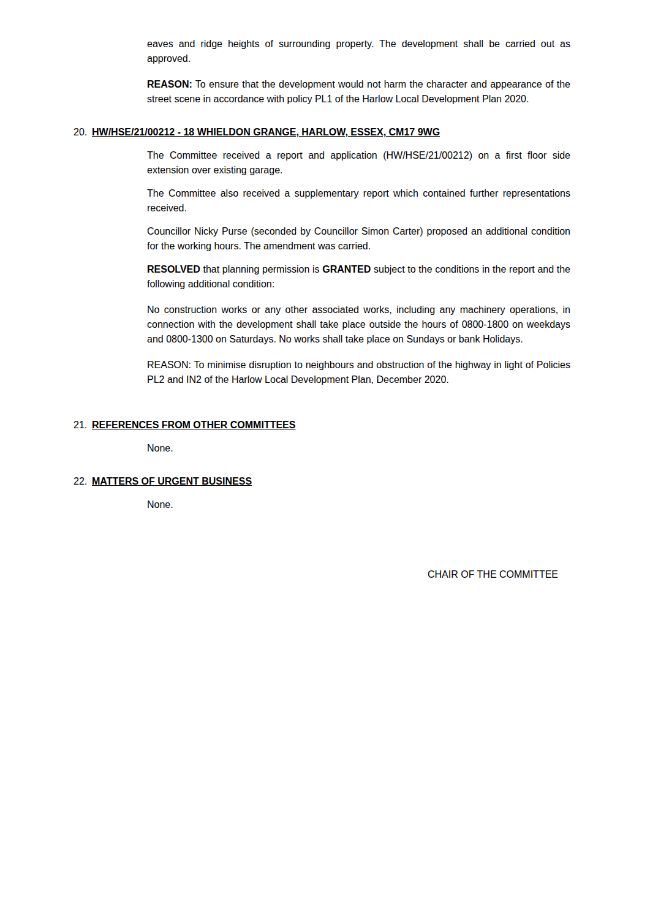eaves and ridge heights of surrounding property. The development shall be carried out as approved.
REASON: To ensure that the development would not harm the character and appearance of the street scene in accordance with policy PL1 of the Harlow Local Development Plan 2020.
20.
HW/HSE/21/00212 - 18 WHIELDON GRANGE, HARLOW, ESSEX, CM17 9WG
The Committee received a report and application (HW/HSE/21/00212) on a first floor side extension over existing garage.
The Committee also received a supplementary report which contained further representations received.
Councillor Nicky Purse (seconded by Councillor Simon Carter) proposed an additional condition for the working hours. The amendment was carried.
RESOLVED that planning permission is GRANTED subject to the conditions in the report and the following additional condition:
No construction works or any other associated works, including any machinery operations, in connection with the development shall take place outside the hours of 0800-1800 on weekdays and 0800-1300 on Saturdays. No works shall take place on Sundays or bank Holidays.
REASON: To minimise disruption to neighbours and obstruction of the highway in light of Policies PL2 and IN2 of the Harlow Local Development Plan, December 2020.
21.
REFERENCES FROM OTHER COMMITTEES
None.
22.
MATTERS OF URGENT BUSINESS
None.
CHAIR OF THE COMMITTEE